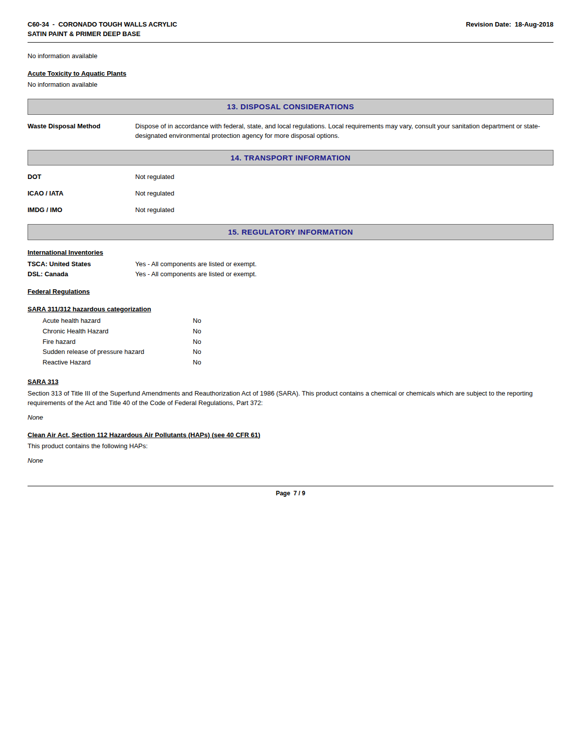C60-34 - CORONADO TOUGH WALLS ACRYLIC
SATIN PAINT & PRIMER DEEP BASE
Revision Date: 18-Aug-2018
No information available
Acute Toxicity to Aquatic Plants
No information available
13. DISPOSAL CONSIDERATIONS
Waste Disposal Method
Dispose of in accordance with federal, state, and local regulations. Local requirements may vary, consult your sanitation department or state-designated environmental protection agency for more disposal options.
14. TRANSPORT INFORMATION
DOT
Not regulated
ICAO / IATA
Not regulated
IMDG / IMO
Not regulated
15. REGULATORY INFORMATION
International Inventories
TSCA: United States
Yes - All components are listed or exempt.
DSL: Canada
Yes - All components are listed or exempt.
Federal Regulations
SARA 311/312 hazardous categorization
Acute health hazard
No
Chronic Health Hazard
No
Fire hazard
No
Sudden release of pressure hazard
No
Reactive Hazard
No
SARA 313
Section 313 of Title III of the Superfund Amendments and Reauthorization Act of 1986 (SARA). This product contains a chemical or chemicals which are subject to the reporting requirements of the Act and Title 40 of the Code of Federal Regulations, Part 372:
None
Clean Air Act, Section 112 Hazardous Air Pollutants (HAPs) (see 40 CFR 61)
This product contains the following HAPs:
None
Page 7 / 9